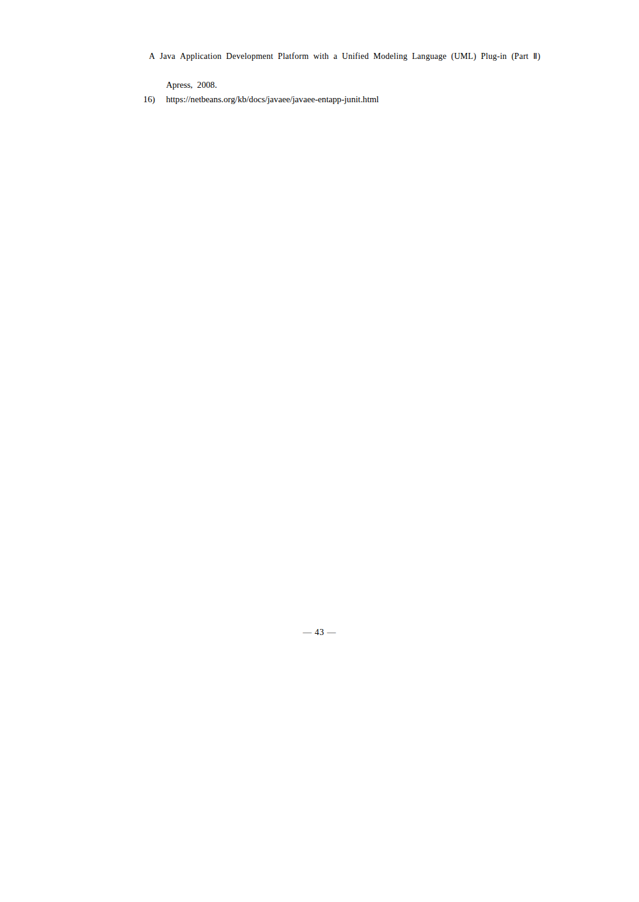A Java Application Development Platform with a Unified Modeling Language (UML) Plug-in (Part Ⅱ)
Apress, 2008.
16) https://netbeans.org/kb/docs/javaee/javaee-entapp-junit.html
— 43 —